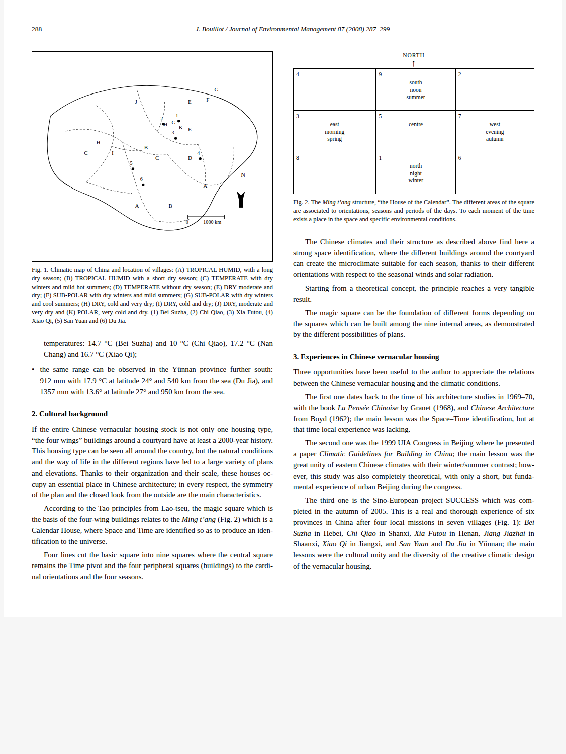288 J. Bouillot / Journal of Environmental Management 87 (2008) 287–299
J E F G E H G K H I C B C D A A B 2 1 3 4 5 6 N 0 1000 km
Fig. 1. Climatic map of China and location of villages: (A) TROPICAL HUMID, with a long dry season; (B) TROPICAL HUMID with a short dry season; (C) TEMPERATE with dry winters and mild hot summers; (D) TEMPERATE without dry season; (E) DRY moderate and dry; (F) SUB-POLAR with dry winters and mild summers; (G) SUB-POLAR with dry winters and cool summers; (H) DRY, cold and very dry; (I) DRY, cold and dry; (J) DRY, moderate and very dry and (K) POLAR, very cold and dry. (1) Bei Suzha, (2) Chi Qiao, (3) Xia Futou, (4) Xiao Qi, (5) San Yuan and (6) Du Jia.
temperatures: 14.7 °C (Bei Suzha) and 10 °C (Chi Qiao), 17.2 °C (Nan Chang) and 16.7 °C (Xiao Qi);
the same range can be observed in the Yünnan province further south: 912 mm with 17.9 °C at latitude 24° and 540 km from the sea (Du Jia), and 1357 mm with 13.6° at latitude 27° and 950 km from the sea.
2. Cultural background
If the entire Chinese vernacular housing stock is not only one housing type, “the four wings” buildings around a courtyard have at least a 2000-year history. This housing type can be seen all around the country, but the natural conditions and the way of life in the different regions have led to a large variety of plans and elevations. Thanks to their organization and their scale, these houses occupy an essential place in Chinese architecture; in every respect, the symmetry of the plan and the closed look from the outside are the main characteristics.
According to the Tao principles from Lao-tseu, the magic square which is the basis of the four-wing buildings relates to the Ming t’ang (Fig. 2) which is a Calendar House, where Space and Time are identified so as to produce an identification to the universe.
Four lines cut the basic square into nine squares where the central square remains the Time pivot and the four peripheral squares (buildings) to the cardinal orientations and the four seasons.
NORTH ↑
| 4 | 9 south noon summer | 2 |
| 3 east morning spring | 5 centre | 7 west evening autumn |
| 8 | 1 north night winter | 6 |
Fig. 2. The Ming t’ang structure, “the House of the Calendar”. The different areas of the square are associated to orientations, seasons and periods of the days. To each moment of the time exists a place in the space and specific environmental conditions.
The Chinese climates and their structure as described above find here a strong space identification, where the different buildings around the courtyard can create the microclimate suitable for each season, thanks to their different orientations with respect to the seasonal winds and solar radiation.
Starting from a theoretical concept, the principle reaches a very tangible result.
The magic square can be the foundation of different forms depending on the squares which can be built among the nine internal areas, as demonstrated by the different possibilities of plans.
3. Experiences in Chinese vernacular housing
Three opportunities have been useful to the author to appreciate the relations between the Chinese vernacular housing and the climatic conditions.
The first one dates back to the time of his architecture studies in 1969–70, with the book La Pensée Chinoise by Granet (1968), and Chinese Architecture from Boyd (1962); the main lesson was the Space–Time identification, but at that time local experience was lacking.
The second one was the 1999 UIA Congress in Beijing where he presented a paper Climatic Guidelines for Building in China; the main lesson was the great unity of eastern Chinese climates with their winter/summer contrast; however, this study was also completely theoretical, with only a short, but fundamental experience of urban Beijing during the congress.
The third one is the Sino-European project SUCCESS which was completed in the autumn of 2005. This is a real and thorough experience of six provinces in China after four local missions in seven villages (Fig. 1): Bei Suzha in Hebei, Chi Qiao in Shanxi, Xia Futou in Henan, Jiang Jiazhai in Shaanxi, Xiao Qi in Jiangxi, and San Yuan and Du Jia in Yünnan; the main lessons were the cultural unity and the diversity of the creative climatic design of the vernacular housing.